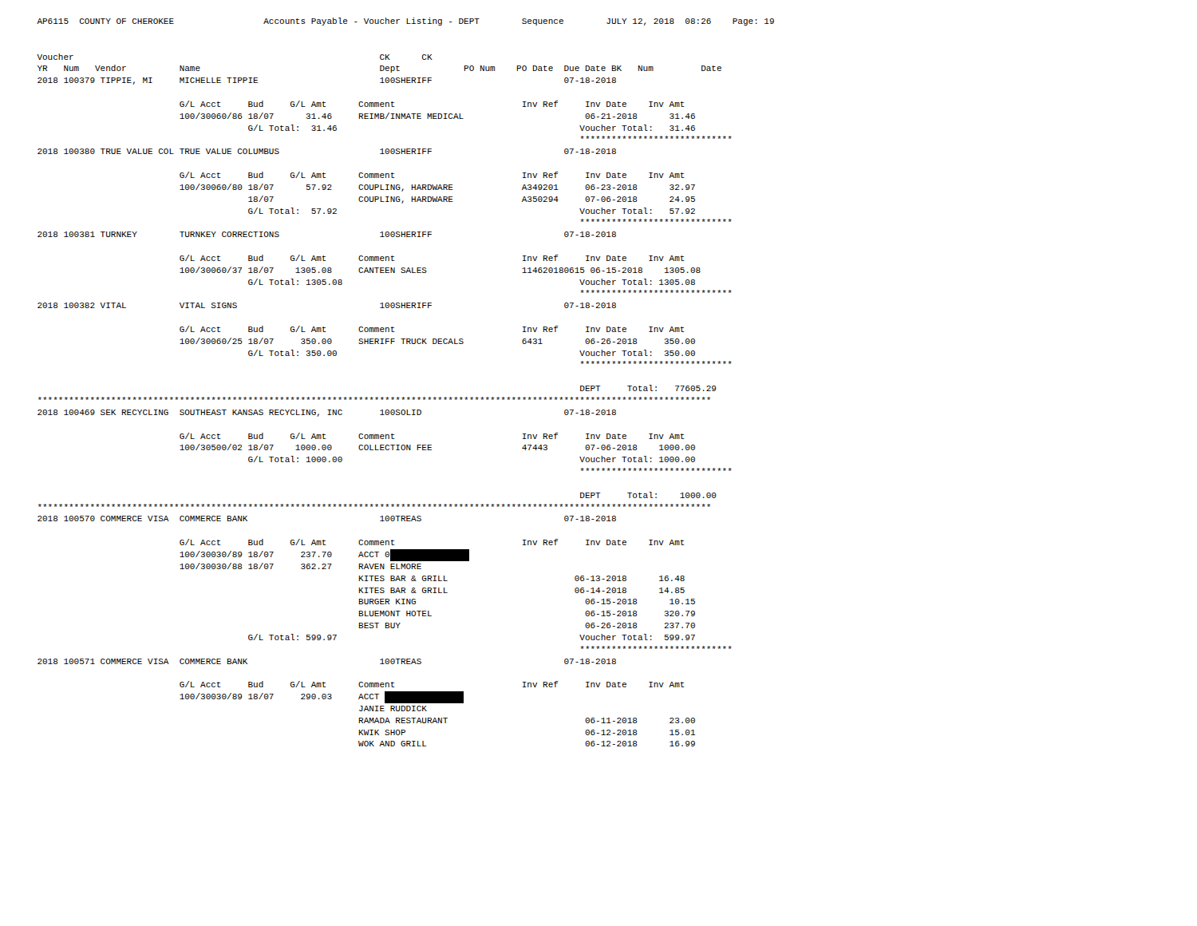AP6115  COUNTY OF CHEROKEE                 Accounts Payable - Voucher Listing - DEPT        Sequence        JULY 12, 2018  08:26    Page: 19


    Voucher                                                          CK      CK
    YR   Num   Vendor          Name                                  Dept            PO Num    PO Date  Due Date BK   Num         Date
    2018 100379 TIPPIE, MI     MICHELLE TIPPIE                       100SHERIFF                         07-18-2018

                               G/L Acct     Bud     G/L Amt      Comment                        Inv Ref     Inv Date    Inv Amt
                               100/30060/86 18/07      31.46     REIMB/INMATE MEDICAL                       06-21-2018      31.46
                                            G/L Total:  31.46                                              Voucher Total:   31.46
                                                                                                           *****************************
    2018 100380 TRUE VALUE COL TRUE VALUE COLUMBUS                   100SHERIFF                         07-18-2018

                               G/L Acct     Bud     G/L Amt      Comment                        Inv Ref     Inv Date    Inv Amt
                               100/30060/80 18/07      57.92     COUPLING, HARDWARE             A349201     06-23-2018      32.97
                                            18/07                COUPLING, HARDWARE             A350294     07-06-2018      24.95
                                            G/L Total:  57.92                                              Voucher Total:   57.92
                                                                                                           *****************************
    2018 100381 TURNKEY        TURNKEY CORRECTIONS                   100SHERIFF                         07-18-2018

                               G/L Acct     Bud     G/L Amt      Comment                        Inv Ref     Inv Date    Inv Amt
                               100/30060/37 18/07    1305.08     CANTEEN SALES                  114620180615 06-15-2018    1305.08
                                            G/L Total: 1305.08                                             Voucher Total: 1305.08
                                                                                                           *****************************
    2018 100382 VITAL          VITAL SIGNS                           100SHERIFF                         07-18-2018

                               G/L Acct     Bud     G/L Amt      Comment                        Inv Ref     Inv Date    Inv Amt
                               100/30060/25 18/07     350.00     SHERIFF TRUCK DECALS           6431        06-26-2018     350.00
                                            G/L Total: 350.00                                              Voucher Total:  350.00
                                                                                                           *****************************

                                                                                                           DEPT     Total:   77605.29
    ********************************************************************************************************************************
    2018 100469 SEK RECYCLING  SOUTHEAST KANSAS RECYCLING, INC       100SOLID                           07-18-2018

                               G/L Acct     Bud     G/L Amt      Comment                        Inv Ref     Inv Date    Inv Amt
                               100/30500/02 18/07    1000.00     COLLECTION FEE                 47443       07-06-2018    1000.00
                                            G/L Total: 1000.00                                             Voucher Total: 1000.00
                                                                                                           *****************************

                                                                                                           DEPT     Total:    1000.00
    ********************************************************************************************************************************
    2018 100570 COMMERCE VISA  COMMERCE BANK                         100TREAS                           07-18-2018

                               G/L Acct     Bud     G/L Amt      Comment                        Inv Ref     Inv Date    Inv Amt
                               100/30030/89 18/07     237.70     ACCT 0 
                               100/30030/88 18/07     362.27     RAVEN ELMORE
                                                                 KITES BAR & GRILL                        06-13-2018      16.48
                                                                 KITES BAR & GRILL                        06-14-2018      14.85
                                                                 BURGER KING                                06-15-2018      10.15
                                                                 BLUEMONT HOTEL                             06-15-2018     320.79
                                                                 BEST BUY                                   06-26-2018     237.70
                                            G/L Total: 599.97                                              Voucher Total:  599.97
                                                                                                           *****************************
    2018 100571 COMMERCE VISA  COMMERCE BANK                         100TREAS                           07-18-2018

                               G/L Acct     Bud     G/L Amt      Comment                        Inv Ref     Inv Date    Inv Amt
                               100/30030/89 18/07     290.03     ACCT  
                                                                 JANIE RUDDICK
                                                                 RAMADA RESTAURANT                          06-11-2018      23.00
                                                                 KWIK SHOP                                  06-12-2018      15.01
                                                                 WOK AND GRILL                              06-12-2018      16.99